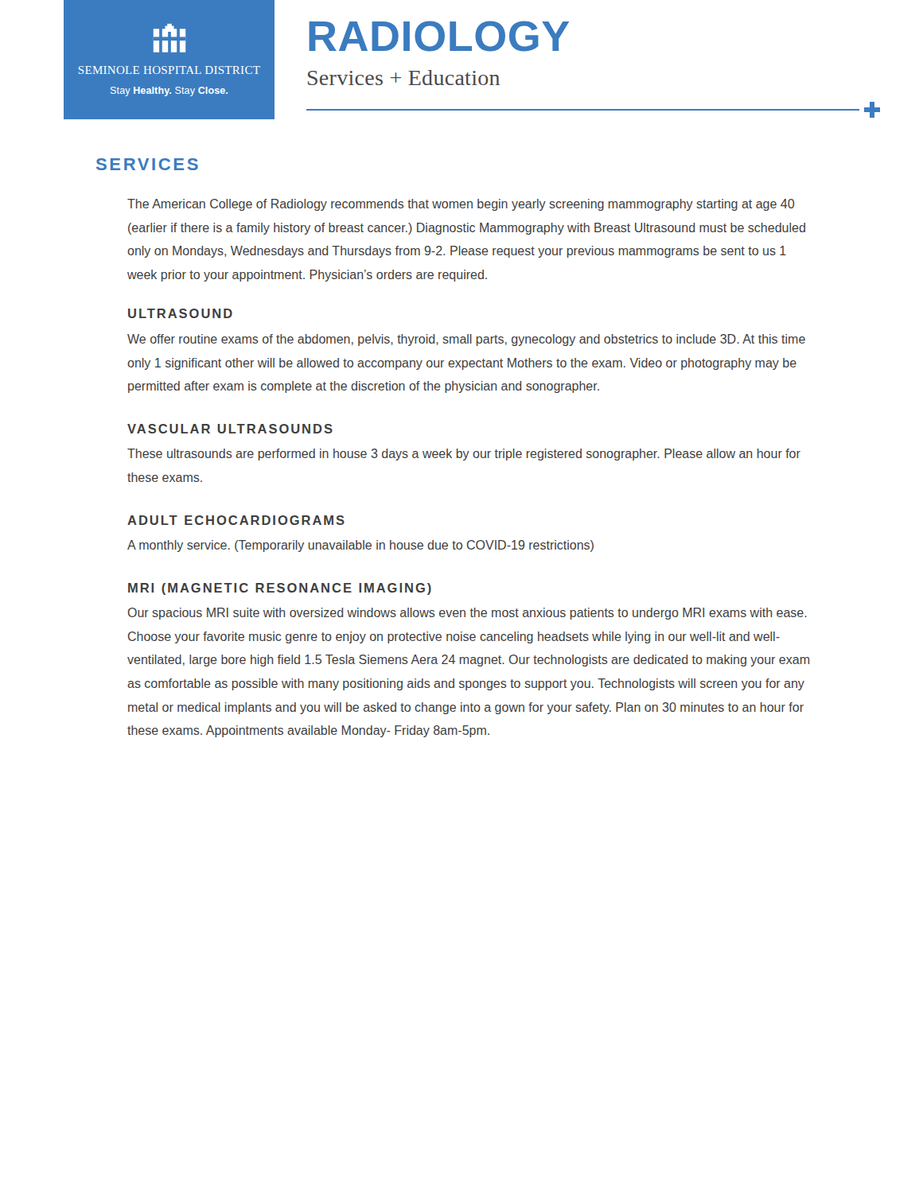Seminole Hospital District
Stay Healthy. Stay Close.
RADIOLOGY
Services + Education
SERVICES
The American College of Radiology recommends that women begin yearly screening mammography starting at age 40 (earlier if there is a family history of breast cancer.) Diagnostic Mammography with Breast Ultrasound must be scheduled only on Mondays, Wednesdays and Thursdays from 9-2. Please request your previous mammograms be sent to us 1 week prior to your appointment. Physician’s orders are required.
ULTRASOUND
We offer routine exams of the abdomen, pelvis, thyroid, small parts, gynecology and obstetrics to include 3D. At this time only 1 significant other will be allowed to accompany our expectant Mothers to the exam. Video or photography may be permitted after exam is complete at the discretion of the physician and sonographer.
VASCULAR ULTRASOUNDS
These ultrasounds are performed in house 3 days a week by our triple registered sonographer. Please allow an hour for these exams.
ADULT ECHOCARDIOGRAMS
A monthly service. (Temporarily unavailable in house due to COVID-19 restrictions)
MRI (MAGNETIC RESONANCE IMAGING)
Our spacious MRI suite with oversized windows allows even the most anxious patients to undergo MRI exams with ease. Choose your favorite music genre to enjoy on protective noise canceling headsets while lying in our well-lit and well-ventilated, large bore high field 1.5 Tesla Siemens Aera 24 magnet. Our technologists are dedicated to making your exam as comfortable as possible with many positioning aids and sponges to support you. Technologists will screen you for any metal or medical implants and you will be asked to change into a gown for your safety. Plan on 30 minutes to an hour for these exams. Appointments available Monday- Friday 8am-5pm.